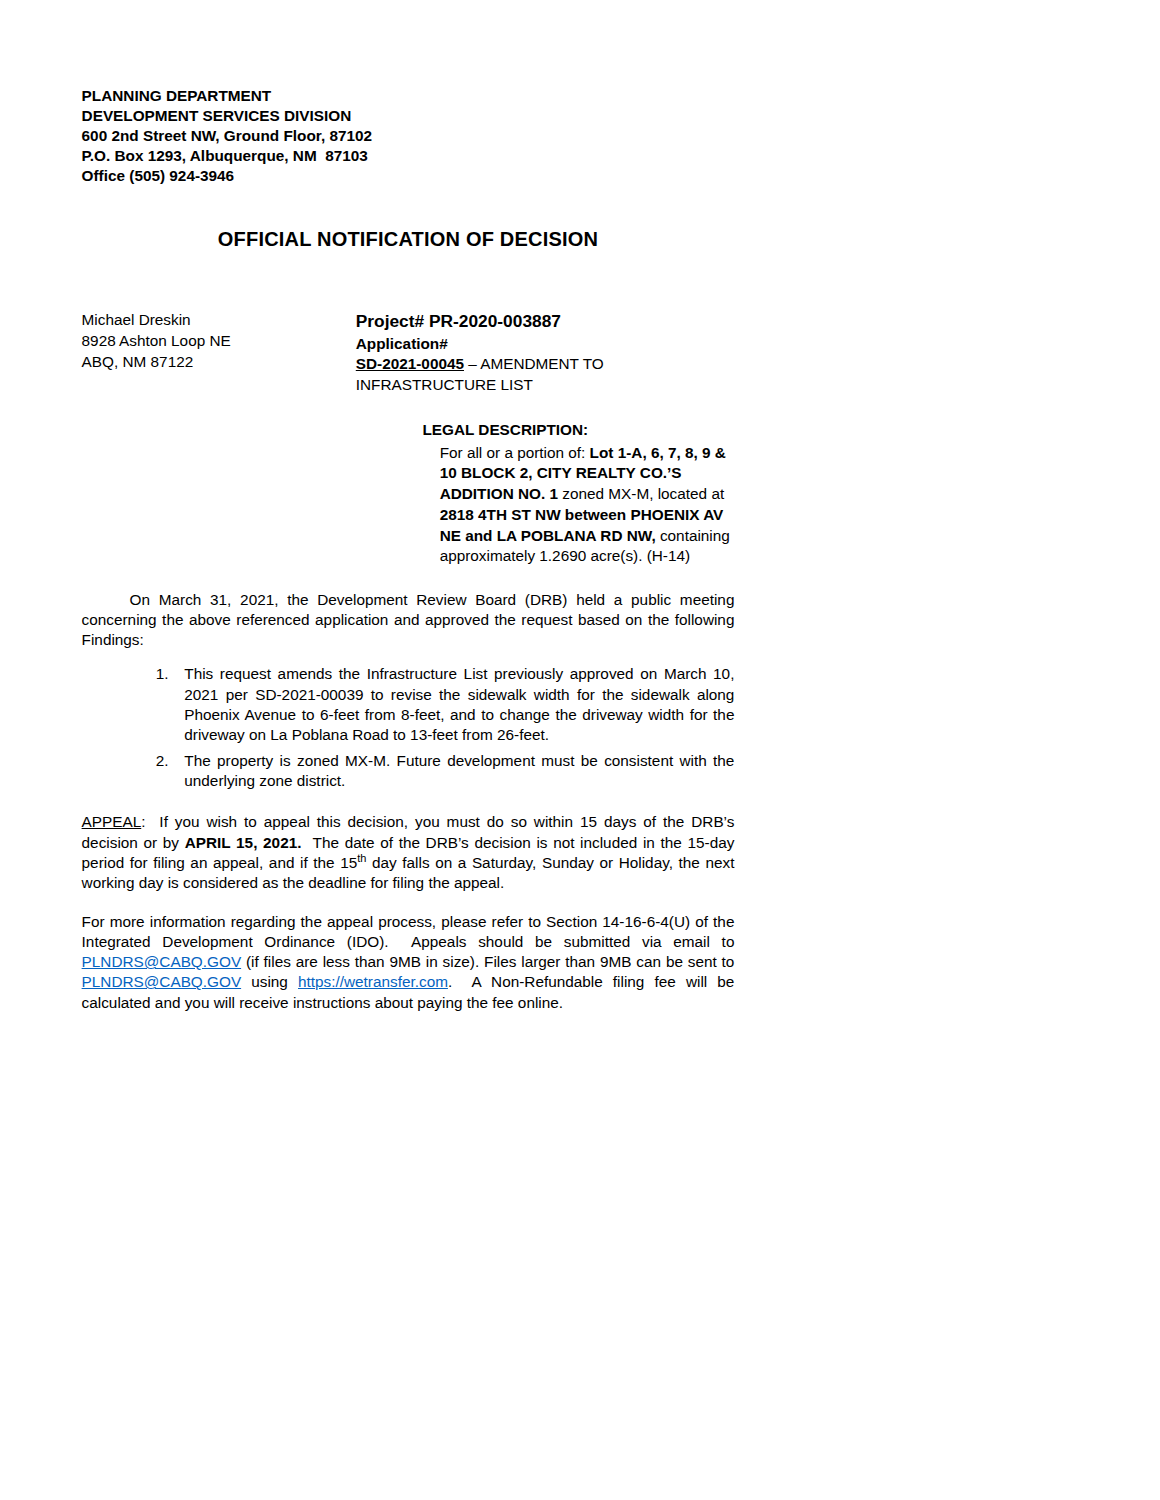PLANNING DEPARTMENT
DEVELOPMENT SERVICES DIVISION
600 2nd Street NW, Ground Floor, 87102
P.O. Box 1293, Albuquerque, NM 87103
Office (505) 924-3946
OFFICIAL NOTIFICATION OF DECISION
| Michael Dreskin 8928 Ashton Loop NE ABQ, NM 87122 | Project# PR-2020-003887 Application# SD-2021-00045 – AMENDMENT TO INFRASTRUCTURE LIST |
LEGAL DESCRIPTION:
For all or a portion of: Lot 1-A, 6, 7, 8, 9 & 10 BLOCK 2, CITY REALTY CO.’S ADDITION NO. 1 zoned MX-M, located at 2818 4TH ST NW between PHOENIX AV NE and LA POBLANA RD NW, containing approximately 1.2690 acre(s). (H-14)
On March 31, 2021, the Development Review Board (DRB) held a public meeting concerning the above referenced application and approved the request based on the following Findings:
This request amends the Infrastructure List previously approved on March 10, 2021 per SD-2021-00039 to revise the sidewalk width for the sidewalk along Phoenix Avenue to 6-feet from 8-feet, and to change the driveway width for the driveway on La Poblana Road to 13-feet from 26-feet.
The property is zoned MX-M. Future development must be consistent with the underlying zone district.
APPEAL: If you wish to appeal this decision, you must do so within 15 days of the DRB’s decision or by APRIL 15, 2021. The date of the DRB’s decision is not included in the 15-day period for filing an appeal, and if the 15th day falls on a Saturday, Sunday or Holiday, the next working day is considered as the deadline for filing the appeal.
For more information regarding the appeal process, please refer to Section 14-16-6-4(U) of the Integrated Development Ordinance (IDO). Appeals should be submitted via email to PLNDRS@CABQ.GOV (if files are less than 9MB in size). Files larger than 9MB can be sent to PLNDRS@CABQ.GOV using https://wetransfer.com. A Non-Refundable filing fee will be calculated and you will receive instructions about paying the fee online.